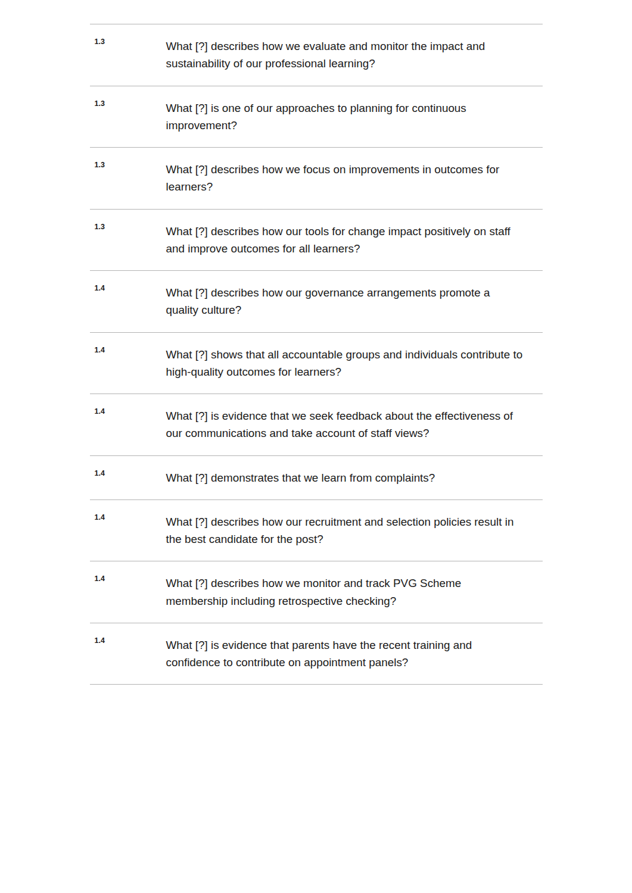| 1.3 | What [?] describes how we evaluate and monitor the impact and sustainability of our professional learning? |
| 1.3 | What [?] is one of our approaches to planning for continuous improvement? |
| 1.3 | What [?] describes how we focus on improvements in outcomes for learners? |
| 1.3 | What [?] describes how our tools for change impact positively on staff and improve outcomes for all learners? |
| 1.4 | What [?] describes how our governance arrangements promote a quality culture? |
| 1.4 | What [?] shows that all accountable groups and individuals contribute to high-quality outcomes for learners? |
| 1.4 | What [?] is evidence that we seek feedback about the effectiveness of our communications and take account of staff views? |
| 1.4 | What [?] demonstrates that we learn from complaints? |
| 1.4 | What [?] describes how our recruitment and selection policies result in the best candidate for the post? |
| 1.4 | What [?] describes how we monitor and track PVG Scheme membership including retrospective checking? |
| 1.4 | What [?] is evidence that parents have the recent training and confidence to contribute on appointment panels? |